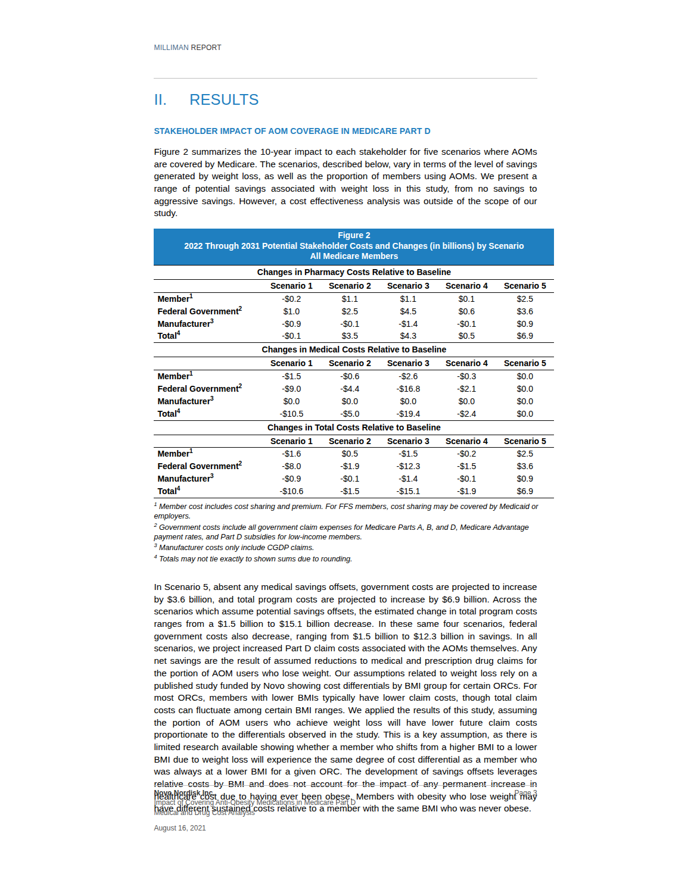MILLIMAN REPORT
II. RESULTS
STAKEHOLDER IMPACT OF AOM COVERAGE IN MEDICARE PART D
Figure 2 summarizes the 10-year impact to each stakeholder for five scenarios where AOMs are covered by Medicare. The scenarios, described below, vary in terms of the level of savings generated by weight loss, as well as the proportion of members using AOMs. We present a range of potential savings associated with weight loss in this study, from no savings to aggressive savings. However, a cost effectiveness analysis was outside of the scope of our study.
Figure 2 2022 Through 2031 Potential Stakeholder Costs and Changes (in billions) by Scenario All Medicare Members
| Changes in Pharmacy Costs Relative to Baseline |
| | Scenario 1 | Scenario 2 | Scenario 3 | Scenario 4 | Scenario 5 |
| Member 1 | -$0.2 | $1.1 | $1.1 | $0.1 | $2.5 |
| Federal Government 2 | $1.0 | $2.5 | $4.5 | $0.6 | $3.6 |
| Manufacturer 3 | -$0.9 | -$0.1 | -$1.4 | -$0.1 | $0.9 |
| Total 4 | -$0.1 | $3.5 | $4.3 | $0.5 | $6.9 |
| Changes in Medical Costs Relative to Baseline |
| | Scenario 1 | Scenario 2 | Scenario 3 | Scenario 4 | Scenario 5 |
| Member 1 | -$1.5 | -$0.6 | -$2.6 | -$0.3 | $0.0 |
| Federal Government 2 | -$9.0 | -$4.4 | -$16.8 | -$2.1 | $0.0 |
| Manufacturer 3 | $0.0 | $0.0 | $0.0 | $0.0 | $0.0 |
| Total 4 | -$10.5 | -$5.0 | -$19.4 | -$2.4 | $0.0 |
| Changes in Total Costs Relative to Baseline |
| | Scenario 1 | Scenario 2 | Scenario 3 | Scenario 4 | Scenario 5 |
| Member 1 | -$1.6 | $0.5 | -$1.5 | -$0.2 | $2.5 |
| Federal Government 2 | -$8.0 | -$1.9 | -$12.3 | -$1.5 | $3.6 |
| Manufacturer 3 | -$0.9 | -$0.1 | -$1.4 | -$0.1 | $0.9 |
| Total 4 | -$10.6 | -$1.5 | -$15.1 | -$1.9 | $6.9 |
1 Member cost includes cost sharing and premium. For FFS members, cost sharing may be covered by Medicaid or employers.
2 Government costs include all government claim expenses for Medicare Parts A, B, and D, Medicare Advantage payment rates, and Part D subsidies for low-income members.
3 Manufacturer costs only include CGDP claims.
4 Totals may not tie exactly to shown sums due to rounding.
In Scenario 5, absent any medical savings offsets, government costs are projected to increase by $3.6 billion, and total program costs are projected to increase by $6.9 billion. Across the scenarios which assume potential savings offsets, the estimated change in total program costs ranges from a $1.5 billion to $15.1 billion decrease. In these same four scenarios, federal government costs also decrease, ranging from $1.5 billion to $12.3 billion in savings. In all scenarios, we project increased Part D claim costs associated with the AOMs themselves. Any net savings are the result of assumed reductions to medical and prescription drug claims for the portion of AOM users who lose weight. Our assumptions related to weight loss rely on a published study funded by Novo showing cost differentials by BMI group for certain ORCs. For most ORCs, members with lower BMIs typically have lower claim costs, though total claim costs can fluctuate among certain BMI ranges. We applied the results of this study, assuming the portion of AOM users who achieve weight loss will have lower future claim costs proportionate to the differentials observed in the study. This is a key assumption, as there is limited research available showing whether a member who shifts from a higher BMI to a lower BMI due to weight loss will experience the same degree of cost differential as a member who was always at a lower BMI for a given ORC. The development of savings offsets leverages relative costs by BMI and does not account for the impact of any permanent increase in healthcare cost due to having ever been obese. Members with obesity who lose weight may have different sustained costs relative to a member with the same BMI who was never obese.
Novo Nordisk Inc.
Impact of Covering Anti-Obesity Medications in Medicare Part D
Medical and Drug Cost Analysis
Page 3
August 16, 2021